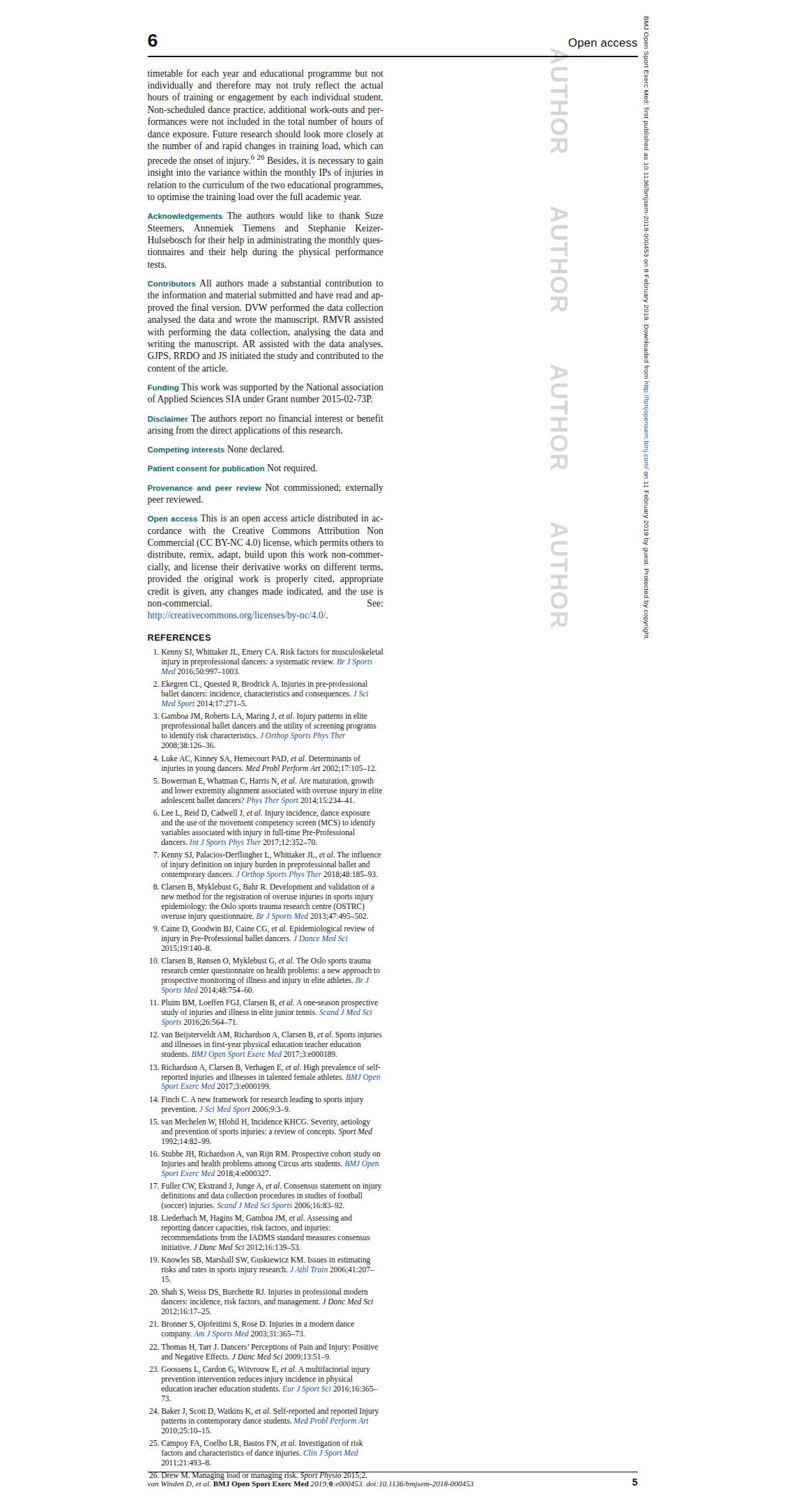6
Open access
timetable for each year and educational programme but not individually and therefore may not truly reflect the actual hours of training or engagement by each individual student. Non-scheduled dance practice, additional work-outs and performances were not included in the total number of hours of dance exposure. Future research should look more closely at the number of and rapid changes in training load, which can precede the onset of injury.6 26 Besides, it is necessary to gain insight into the variance within the monthly IPs of injuries in relation to the curriculum of the two educational programmes, to optimise the training load over the full academic year.
Acknowledgements The authors would like to thank Suze Steemers, Annemiek Tiemens and Stephanie Keizer-Hulsebosch for their help in administrating the monthly questionnaires and their help during the physical performance tests.
Contributors All authors made a substantial contribution to the information and material submitted and have read and approved the final version. DVW performed the data collection analysed the data and wrote the manuscript. RMVR assisted with performing the data collection, analysing the data and writing the manuscript. AR assisted with the data analyses. GJPS, RRDO and JS initiated the study and contributed to the content of the article.
Funding This work was supported by the National association of Applied Sciences SIA under Grant number 2015-02-73P.
Disclaimer The authors report no financial interest or benefit arising from the direct applications of this research.
Competing interests None declared.
Patient consent for publication Not required.
Provenance and peer review Not commissioned; externally peer reviewed.
Open access This is an open access article distributed in accordance with the Creative Commons Attribution Non Commercial (CC BY-NC 4.0) license, which permits others to distribute, remix, adapt, build upon this work non-commercially, and license their derivative works on different terms, provided the original work is properly cited, appropriate credit is given, any changes made indicated, and the use is non-commercial. See: http://creativecommons.org/licenses/by-nc/4.0/.
REFERENCES
Kenny SJ, Whittaker JL, Emery CA. Risk factors for musculoskeletal injury in preprofessional dancers: a systematic review. Br J Sports Med 2016;50:997–1003.
Ekegren CL, Quested R, Brodrick A. Injuries in pre-professional ballet dancers: incidence, characteristics and consequences. J Sci Med Sport 2014;17:271–5.
Gamboa JM, Roberts LA, Maring J, et al. Injury patterns in elite preprofessional ballet dancers and the utility of screening programs to identify risk characteristics. J Orthop Sports Phys Ther 2008;38:126–36.
Luke AC, Kinney SA, Hemecourt PAD, et al. Determinants of injuries in young dancers. Med Probl Perform Art 2002;17:105–12.
Bowerman E, Whatman C, Harris N, et al. Are maturation, growth and lower extremity alignment associated with overuse injury in elite adolescent ballet dancers? Phys Ther Sport 2014;15:234–41.
Lee L, Reid D, Cadwell J, et al. Injury incidence, dance exposure and the use of the movement competency screen (MCS) to identify variables associated with injury in full-time Pre-Professional dancers. Int J Sports Phys Ther 2017;12:352–70.
Kenny SJ, Palacios-Derflingher L, Whittaker JL, et al. The influence of injury definition on injury burden in preprofessional ballet and contemporary dancers. J Orthop Sports Phys Ther 2018;48:185–93.
Clarsen B, Myklebust G, Bahr R. Development and validation of a new method for the registration of overuse injuries in sports injury epidemiology: the Oslo sports trauma research centre (OSTRC) overuse injury questionnaire. Br J Sports Med 2013;47:495–502.
Caine D, Goodwin BJ, Caine CG, et al. Epidemiological review of injury in Pre-Professional ballet dancers. J Dance Med Sci 2015;19:140–8.
Clarsen B, Rønsen O, Myklebust G, et al. The Oslo sports trauma research center questionnaire on health problems: a new approach to prospective monitoring of illness and injury in elite athletes. Br J Sports Med 2014;48:754–60.
Pluim BM, Loeffen FGJ, Clarsen B, et al. A one-season prospective study of injuries and illness in elite junior tennis. Scand J Med Sci Sports 2016;26:564–71.
van Beijsterveldt AM, Richardson A, Clarsen B, et al. Sports injuries and illnesses in first-year physical education teacher education students. BMJ Open Sport Exerc Med 2017;3:e000189.
Richardson A, Clarsen B, Verhagen E, et al. High prevalence of self-reported injuries and illnesses in talented female athletes. BMJ Open Sport Exerc Med 2017;3:e000199.
Finch C. A new framework for research leading to sports injury prevention. J Sci Med Sport 2006;9:3–9.
van Mechelen W, Hlobil H, Incidence KHCG. Severity, aetiology and prevention of sports injuries: a review of concepts. Sport Med 1992;14:82–99.
Stubbe JH, Richardson A, van Rijn RM. Prospective cohort study on Injuries and health problems among Circus arts students. BMJ Open Sport Exerc Med 2018;4:e000327.
Fuller CW, Ekstrand J, Junge A, et al. Consensus statement on injury definitions and data collection procedures in studies of football (soccer) injuries. Scand J Med Sci Sports 2006;16:83–92.
Liederbach M, Hagins M, Gamboa JM, et al. Assessing and reporting dancer capacities, risk factors, and injuries: recommendations from the IADMS standard measures consensus initiative. J Danc Med Sci 2012;16:139–53.
Knowles SB, Marshall SW, Guskiewicz KM. Issues in estimating risks and rates in sports injury research. J Athl Train 2006;41:207–15.
Shah S, Weiss DS, Burchette RJ. Injuries in professional modern dancers: incidence, risk factors, and management. J Danc Med Sci 2012;16:17–25.
Bronner S, Ojofeitimi S, Rose D. Injuries in a modern dance company. Am J Sports Med 2003;31:365–73.
Thomas H, Tarr J. Dancers’ Perceptions of Pain and Injury: Positive and Negative Effects. J Danc Med Sci 2009;13:51–9.
Goossens L, Cardon G, Witvrouw E, et al. A multifactorial injury prevention intervention reduces injury incidence in physical education teacher education students. Eur J Sport Sci 2016;16:365–73.
Baker J, Scott D, Watkins K, et al. Self-reported and reported Injury patterns in contemporary dance students. Med Probl Perform Art 2010;25:10–15.
Campoy FA, Coelho LR, Bastos FN, et al. Investigation of risk factors and characteristics of dance injuries. Clin J Sport Med 2011;21:493–8.
Drew M. Managing load or managing risk. Sport Physio 2015;2.
van Winden D, et al. BMJ Open Sport Exerc Med 2019;0:e000453. doi:10.1136/bmjsem-2018-000453
5
BMJ Open Sport Exerc Med: first published as 10.1136/bmjsem-2018-000453 on 8 February 2019. Downloaded from http://bmjopensem.bmj.com/ on 11 February 2019 by guest. Protected by copyright.
AUTHOR AUTHOR AUTHOR AUTHOR